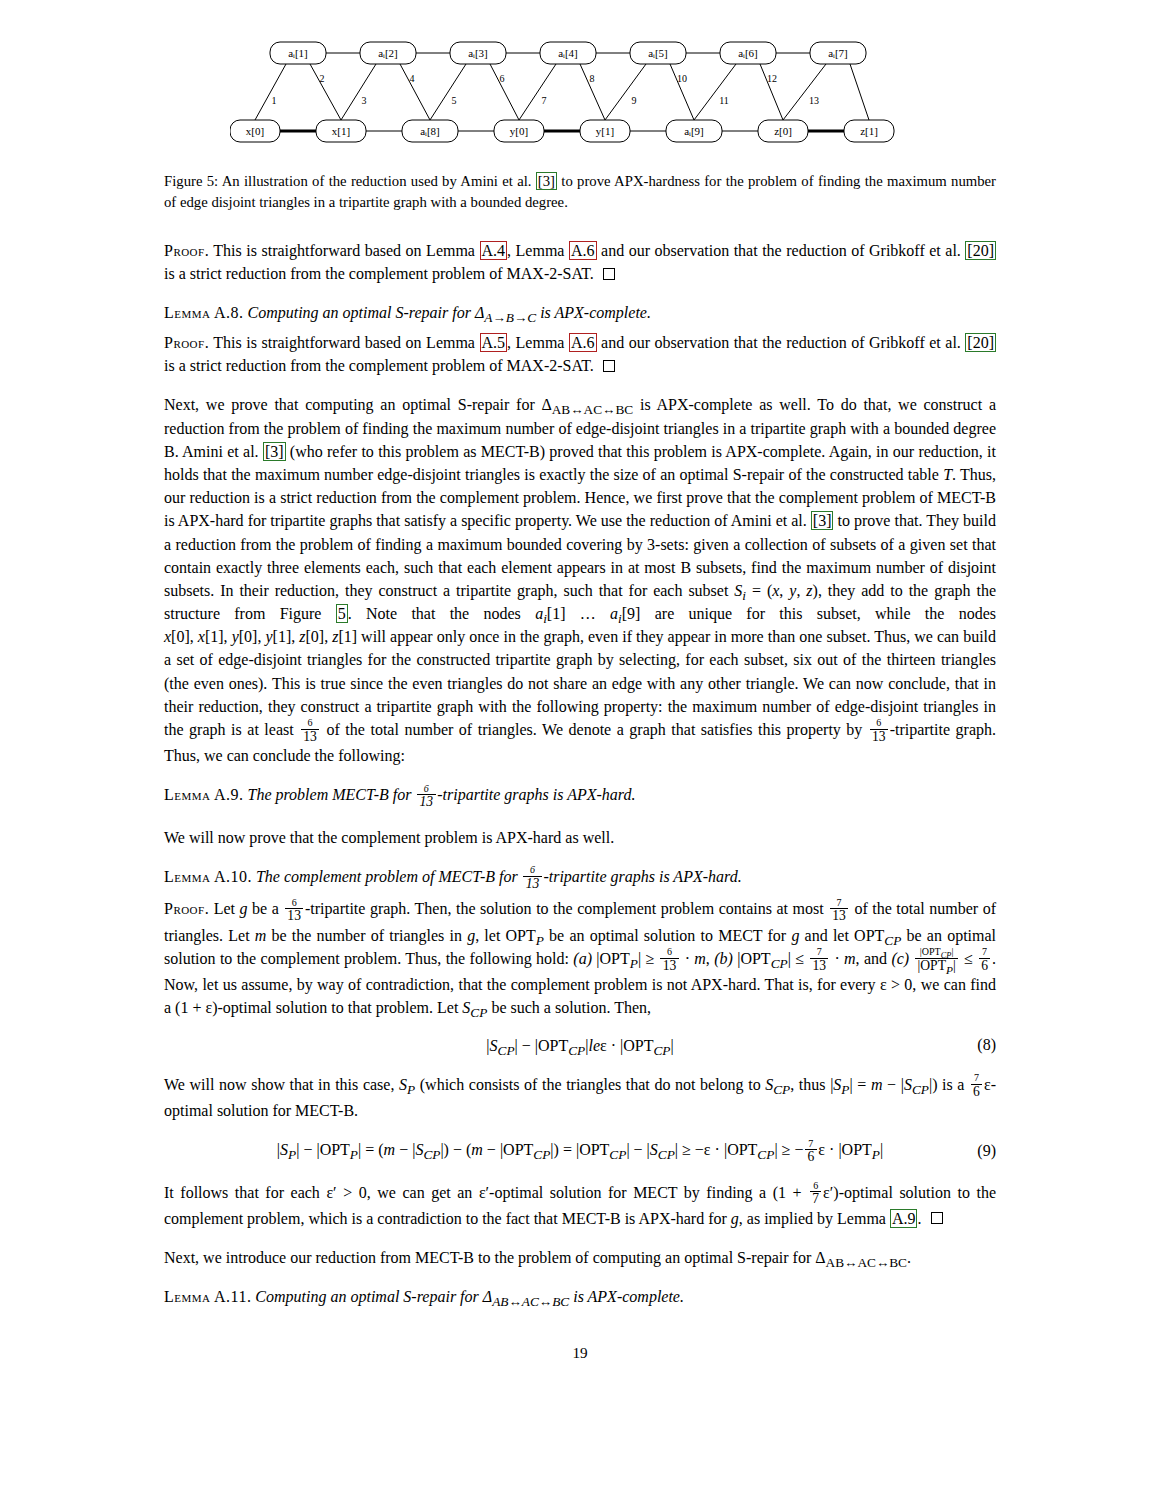aᵢ[1] aᵢ[2] aᵢ[3] aᵢ[4] aᵢ[5] aᵢ[6] aᵢ[7] x[0] x[1] aᵢ[8] y[0] y[1] aᵢ[9] z[0] z[1] 1 2 3 4 5 6 7 8 9 10 11 12 13
Figure 5: An illustration of the reduction used by Amini et al. [3] to prove APX-hardness for the problem of finding the maximum number of edge disjoint triangles in a tripartite graph with a bounded degree.
Proof. This is straightforward based on Lemma A.4, Lemma A.6 and our observation that the reduction of Gribkoff et al. [20] is a strict reduction from the complement problem of MAX-2-SAT.
Lemma A.8. Computing an optimal S-repair for ΔA→B→C is APX-complete.
Proof. This is straightforward based on Lemma A.5, Lemma A.6 and our observation that the reduction of Gribkoff et al. [20] is a strict reduction from the complement problem of MAX-2-SAT.
Next, we prove that computing an optimal S-repair for ΔAB↔AC↔BC is APX-complete as well. To do that, we construct a reduction from the problem of finding the maximum number of edge-disjoint triangles in a tripartite graph with a bounded degree B. Amini et al. [3] (who refer to this problem as MECT-B) proved that this problem is APX-complete. Again, in our reduction, it holds that the maximum number edge-disjoint triangles is exactly the size of an optimal S-repair of the constructed table T. Thus, our reduction is a strict reduction from the complement problem. Hence, we first prove that the complement problem of MECT-B is APX-hard for tripartite graphs that satisfy a specific property. We use the reduction of Amini et al. [3] to prove that. They build a reduction from the problem of finding a maximum bounded covering by 3-sets: given a collection of subsets of a given set that contain exactly three elements each, such that each element appears in at most B subsets, find the maximum number of disjoint subsets. In their reduction, they construct a tripartite graph, such that for each subset Si = (x, y, z), they add to the graph the structure from Figure 5. Note that the nodes ai[1] … ai[9] are unique for this subset, while the nodes x[0], x[1], y[0], y[1], z[0], z[1] will appear only once in the graph, even if they appear in more than one subset. Thus, we can build a set of edge-disjoint triangles for the constructed tripartite graph by selecting, for each subset, six out of the thirteen triangles (the even ones). This is true since the even triangles do not share an edge with any other triangle. We can now conclude, that in their reduction, they construct a tripartite graph with the following property: the maximum number of edge-disjoint triangles in the graph is at least 613 of the total number of triangles. We denote a graph that satisfies this property by 613-tripartite graph. Thus, we can conclude the following:
Lemma A.9. The problem MECT-B for 613-tripartite graphs is APX-hard.
We will now prove that the complement problem is APX-hard as well.
Lemma A.10. The complement problem of MECT-B for 613-tripartite graphs is APX-hard.
Proof. Let g be a 613-tripartite graph. Then, the solution to the complement problem contains at most 713 of the total number of triangles. Let m be the number of triangles in g, let OPTP be an optimal solution to MECT for g and let OPTCP be an optimal solution to the complement problem. Thus, the following hold: (a) |OPTP| ≥ 613 · m, (b) |OPTCP| ≤ 713 · m, and (c) |OPTCP||OPTP| ≤ 76. Now, let us assume, by way of contradiction, that the complement problem is not APX-hard. That is, for every ε > 0, we can find a (1 + ε)-optimal solution to that problem. Let SCP be such a solution. Then,
|SCP| − |OPTCP|leε · |OPTCP| (8)
We will now show that in this case, SP (which consists of the triangles that do not belong to SCP, thus |SP| = m − |SCP|) is a 76ε-optimal solution for MECT-B.
|SP| − |OPTP| = (m − |SCP|) − (m − |OPTCP|) = |OPTCP| − |SCP| ≥ −ε · |OPTCP| ≥ −76ε · |OPTP| (9)
It follows that for each ε′ > 0, we can get an ε′-optimal solution for MECT by finding a (1 + 67ε′)-optimal solution to the complement problem, which is a contradiction to the fact that MECT-B is APX-hard for g, as implied by Lemma A.9.
Next, we introduce our reduction from MECT-B to the problem of computing an optimal S-repair for ΔAB↔AC↔BC.
Lemma A.11. Computing an optimal S-repair for ΔAB↔AC↔BC is APX-complete.
19